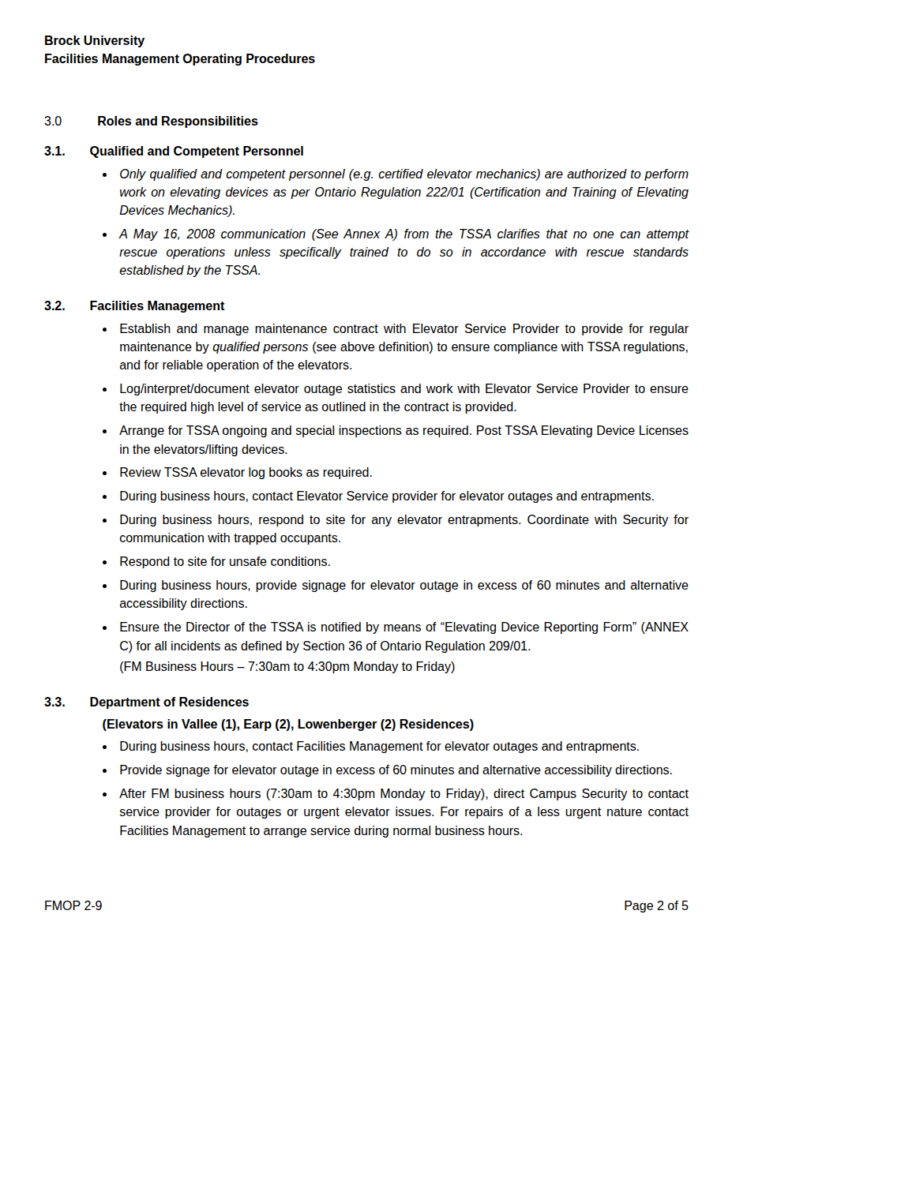Brock University
Facilities Management Operating Procedures
3.0 Roles and Responsibilities
3.1. Qualified and Competent Personnel
Only qualified and competent personnel (e.g. certified elevator mechanics) are authorized to perform work on elevating devices as per Ontario Regulation 222/01 (Certification and Training of Elevating Devices Mechanics).
A May 16, 2008 communication (See Annex A) from the TSSA clarifies that no one can attempt rescue operations unless specifically trained to do so in accordance with rescue standards established by the TSSA.
3.2. Facilities Management
Establish and manage maintenance contract with Elevator Service Provider to provide for regular maintenance by qualified persons (see above definition) to ensure compliance with TSSA regulations, and for reliable operation of the elevators.
Log/interpret/document elevator outage statistics and work with Elevator Service Provider to ensure the required high level of service as outlined in the contract is provided.
Arrange for TSSA ongoing and special inspections as required. Post TSSA Elevating Device Licenses in the elevators/lifting devices.
Review TSSA elevator log books as required.
During business hours, contact Elevator Service provider for elevator outages and entrapments.
During business hours, respond to site for any elevator entrapments. Coordinate with Security for communication with trapped occupants.
Respond to site for unsafe conditions.
During business hours, provide signage for elevator outage in excess of 60 minutes and alternative accessibility directions.
Ensure the Director of the TSSA is notified by means of “Elevating Device Reporting Form” (ANNEX C) for all incidents as defined by Section 36 of Ontario Regulation 209/01.
(FM Business Hours – 7:30am to 4:30pm Monday to Friday)
3.3. Department of Residences
(Elevators in Vallee (1), Earp (2), Lowenberger (2) Residences)
During business hours, contact Facilities Management for elevator outages and entrapments.
Provide signage for elevator outage in excess of 60 minutes and alternative accessibility directions.
After FM business hours (7:30am to 4:30pm Monday to Friday), direct Campus Security to contact service provider for outages or urgent elevator issues. For repairs of a less urgent nature contact Facilities Management to arrange service during normal business hours.
FMOP 2-9 Page 2 of 5